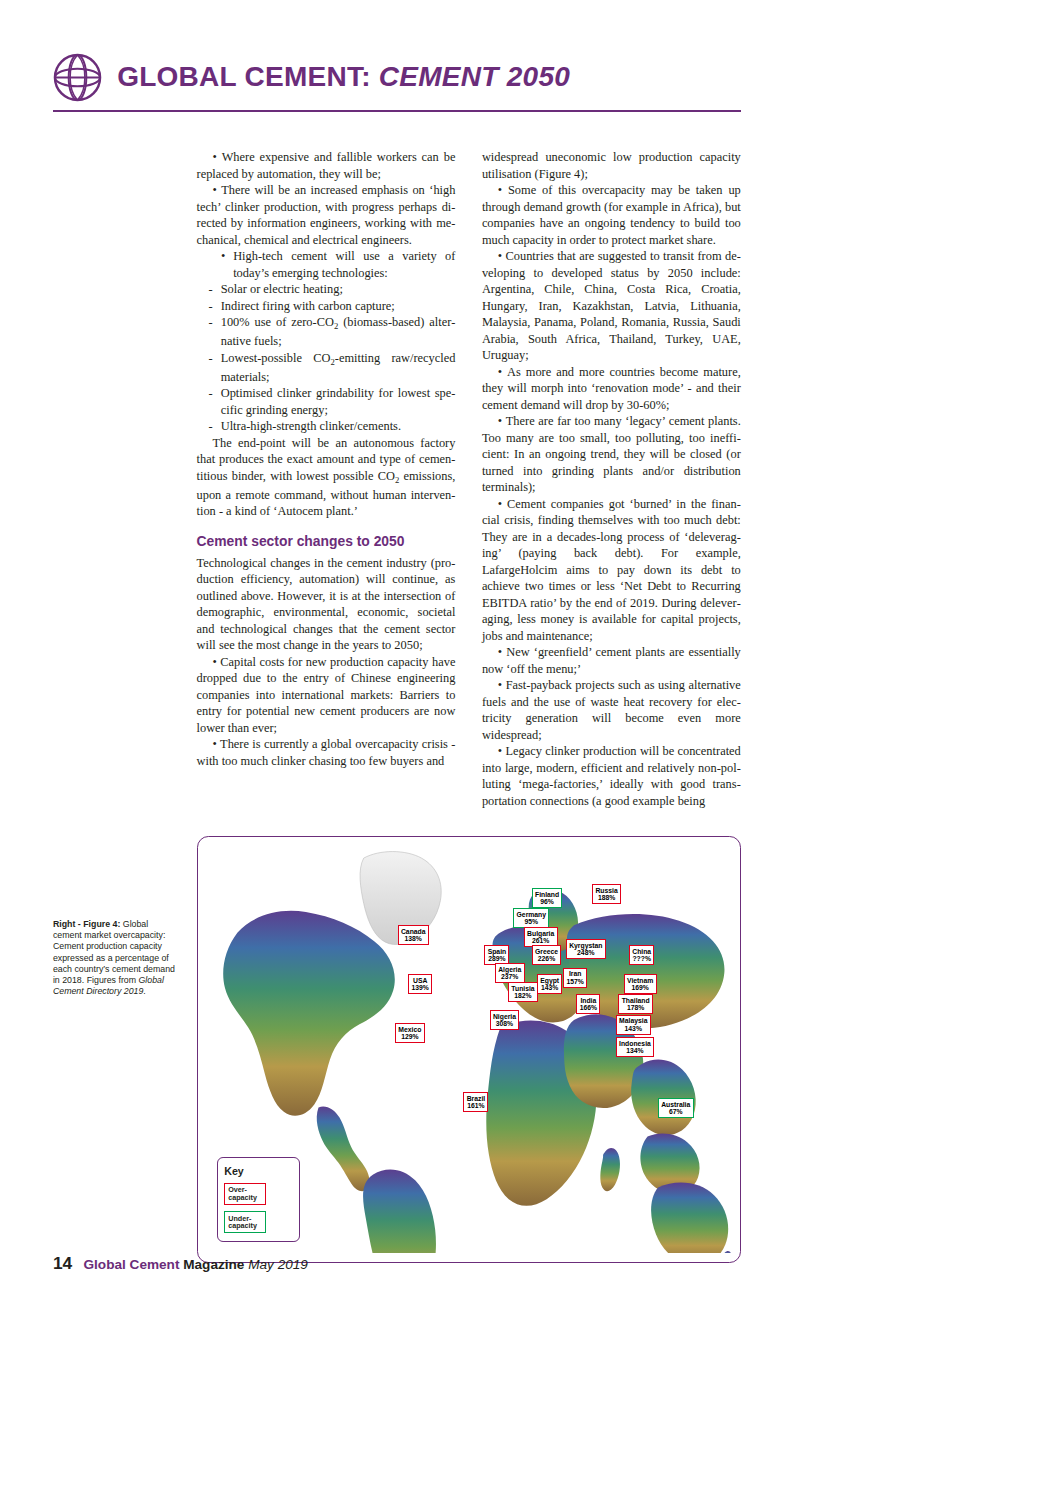GLOBAL CEMENT: CEMENT 2050
Where expensive and fallible workers can be replaced by automation, they will be;
There will be an increased emphasis on ‘high tech’ clinker production, with progress perhaps directed by information engineers, working with mechanical, chemical and electrical engineers.
High-tech cement will use a variety of today’s emerging technologies:
Solar or electric heating;
Indirect firing with carbon capture;
100% use of zero-CO2 (biomass-based) alternative fuels;
Lowest-possible CO2-emitting raw/recycled materials;
Optimised clinker grindability for lowest specific grinding energy;
Ultra-high-strength clinker/cements.
The end-point will be an autonomous factory that produces the exact amount and type of cementitious binder, with lowest possible CO2 emissions, upon a remote command, without human intervention - a kind of ‘Autocem plant.’
Cement sector changes to 2050
Technological changes in the cement industry (production efficiency, automation) will continue, as outlined above. However, it is at the intersection of demographic, environmental, economic, societal and technological changes that the cement sector will see the most change in the years to 2050;
Capital costs for new production capacity have dropped due to the entry of Chinese engineering companies into international markets: Barriers to entry for potential new cement producers are now lower than ever;
There is currently a global overcapacity crisis - with too much clinker chasing too few buyers and
widespread uneconomic low production capacity utilisation (Figure 4);
Some of this overcapacity may be taken up through demand growth (for example in Africa), but companies have an ongoing tendency to build too much capacity in order to protect market share.
Countries that are suggested to transit from developing to developed status by 2050 include: Argentina, Chile, China, Costa Rica, Croatia, Hungary, Iran, Kazakhstan, Latvia, Lithuania, Malaysia, Panama, Poland, Romania, Russia, Saudi Arabia, South Africa, Thailand, Turkey, UAE, Uruguay;
As more and more countries become mature, they will morph into ‘renovation mode’ - and their cement demand will drop by 30-60%;
There are far too many ‘legacy’ cement plants. Too many are too small, too polluting, too inefficient: In an ongoing trend, they will be closed (or turned into grinding plants and/or distribution terminals);
Cement companies got ‘burned’ in the financial crisis, finding themselves with too much debt: They are in a decades-long process of ‘deleveraging’ (paying back debt). For example, LafargeHolcim aims to pay down its debt to achieve two times or less ‘Net Debt to Recurring EBITDA ratio’ by the end of 2019. During deleveraging, less money is available for capital projects, jobs and maintenance;
New ‘greenfield’ cement plants are essentially now ‘off the menu;’
Fast-payback projects such as using alternative fuels and the use of waste heat recovery for electricity generation will become even more widespread;
Legacy clinker production will be concentrated into large, modern, efficient and relatively non-polluting ‘mega-factories,’ ideally with good transportation connections (a good example being
Right - Figure 4: Global cement market overcapacity: Cement production capacity expressed as a percentage of each country’s cement demand in 2018. Figures from Global Cement Directory 2019.
Canada
138%
USA
139%
Mexico
129%
Brazil
161%
Finland
96%
Germany
95%
Bulgaria
261%
Spain
289%
Greece
226%
Algeria
237%
Tunisia
182%
Egypt
143%
Nigeria
308%
Russia
188%
Kyrgystan
248%
Iran
157%
India
166%
China
???%
Vietnam
169%
Thailand
178%
Malaysia
143%
Indonesia
134%
Australia
67%
Key
Over-
capacity
Under-
capacity
14
Global Cement Magazine May 2019